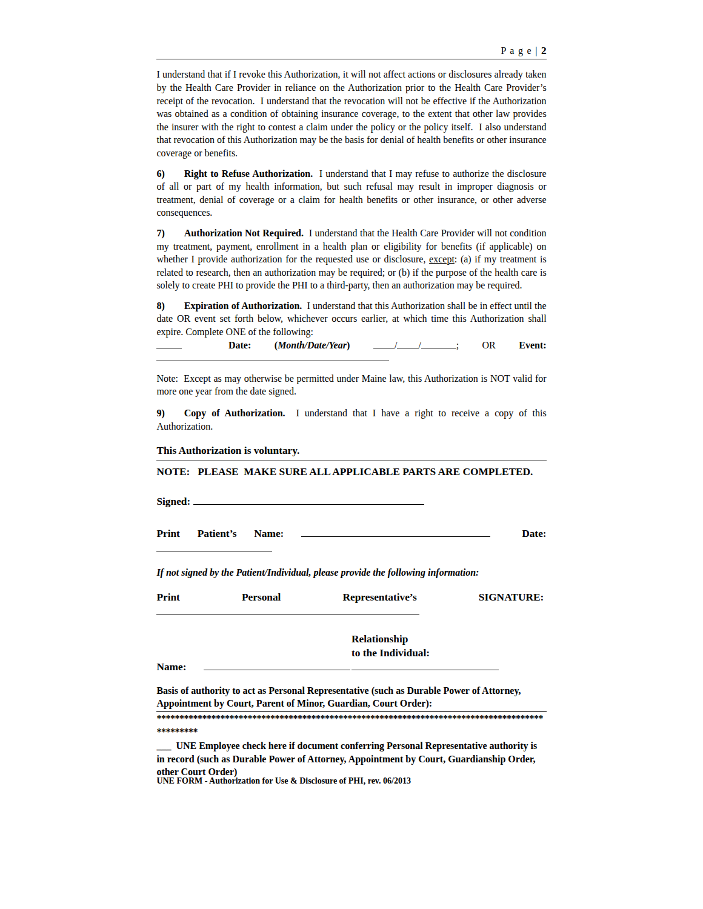P a g e | 2
I understand that if I revoke this Authorization, it will not affect actions or disclosures already taken by the Health Care Provider in reliance on the Authorization prior to the Health Care Provider’s receipt of the revocation. I understand that the revocation will not be effective if the Authorization was obtained as a condition of obtaining insurance coverage, to the extent that other law provides the insurer with the right to contest a claim under the policy or the policy itself. I also understand that revocation of this Authorization may be the basis for denial of health benefits or other insurance coverage or benefits.
6)  Right to Refuse Authorization. I understand that I may refuse to authorize the disclosure of all or part of my health information, but such refusal may result in improper diagnosis or treatment, denial of coverage or a claim for health benefits or other insurance, or other adverse consequences.
7)  Authorization Not Required. I understand that the Health Care Provider will not condition my treatment, payment, enrollment in a health plan or eligibility for benefits (if applicable) on whether I provide authorization for the requested use or disclosure, except: (a) if my treatment is related to research, then an authorization may be required; or (b) if the purpose of the health care is solely to create PHI to provide the PHI to a third-party, then an authorization may be required.
8)  Expiration of Authorization. I understand that this Authorization shall be in effect until the date OR event set forth below, whichever occurs earlier, at which time this Authorization shall expire. Complete ONE of the following:
Date: (Month/Date/Year) / / ; OR Event:
Note: Except as may otherwise be permitted under Maine law, this Authorization is NOT valid for more one year from the date signed.
9)  Copy of Authorization. I understand that I have a right to receive a copy of this Authorization.
This Authorization is voluntary.
NOTE: PLEASE MAKE SURE ALL APPLICABLE PARTS ARE COMPLETED.
Signed:
Print Patient’s Name:    Date:
If not signed by the Patient/Individual, please provide the following information:
Print Personal Representative’s SIGNATURE:
| | | Relationship |
| Name: | | to the Individual: |
Basis of authority to act as Personal Representative (such as Durable Power of Attorney, Appointment by Court, Parent of Minor, Guardian, Court Order):
**********************************************************************************************
___ UNE Employee check here if document conferring Personal Representative authority is in record (such as Durable Power of Attorney, Appointment by Court, Guardianship Order, other Court Order)
UNE FORM - Authorization for Use & Disclosure of PHI, rev. 06/2013